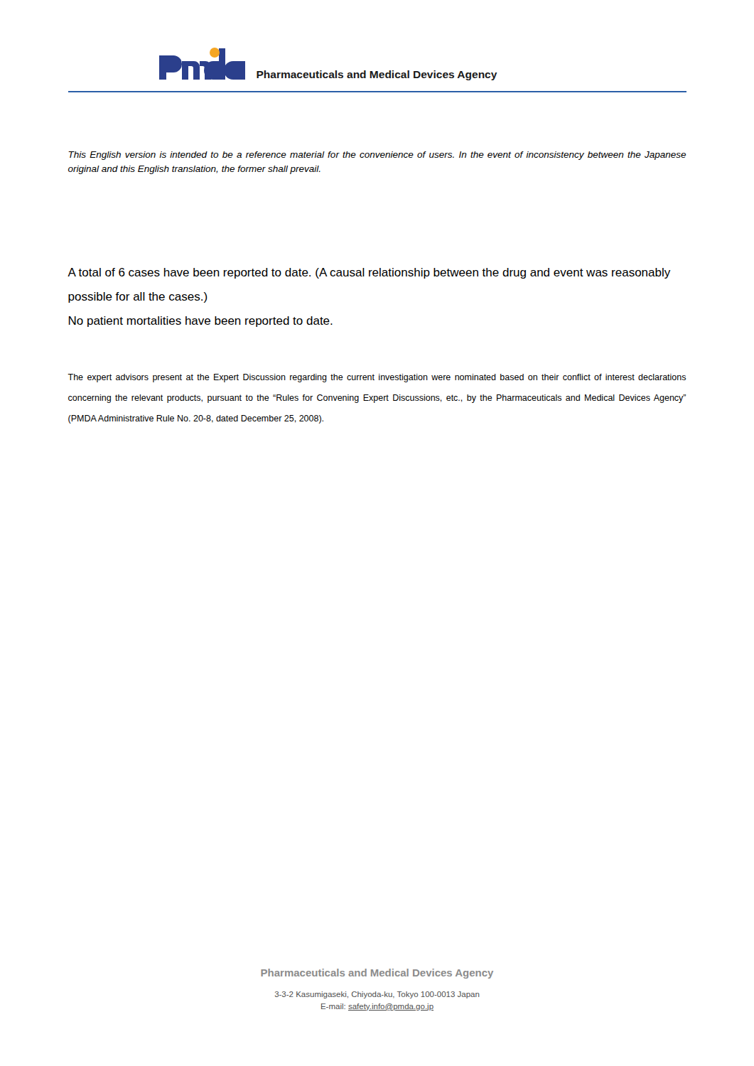Pharmaceuticals and Medical Devices Agency
This English version is intended to be a reference material for the convenience of users. In the event of inconsistency between the Japanese original and this English translation, the former shall prevail.
A total of 6 cases have been reported to date. (A causal relationship between the drug and event was reasonably possible for all the cases.)
No patient mortalities have been reported to date.
The expert advisors present at the Expert Discussion regarding the current investigation were nominated based on their conflict of interest declarations concerning the relevant products, pursuant to the “Rules for Convening Expert Discussions, etc., by the Pharmaceuticals and Medical Devices Agency” (PMDA Administrative Rule No. 20-8, dated December 25, 2008).
Pharmaceuticals and Medical Devices Agency
3-3-2 Kasumigaseki, Chiyoda-ku, Tokyo 100-0013 Japan
E-mail: safety.info@pmda.go.jp